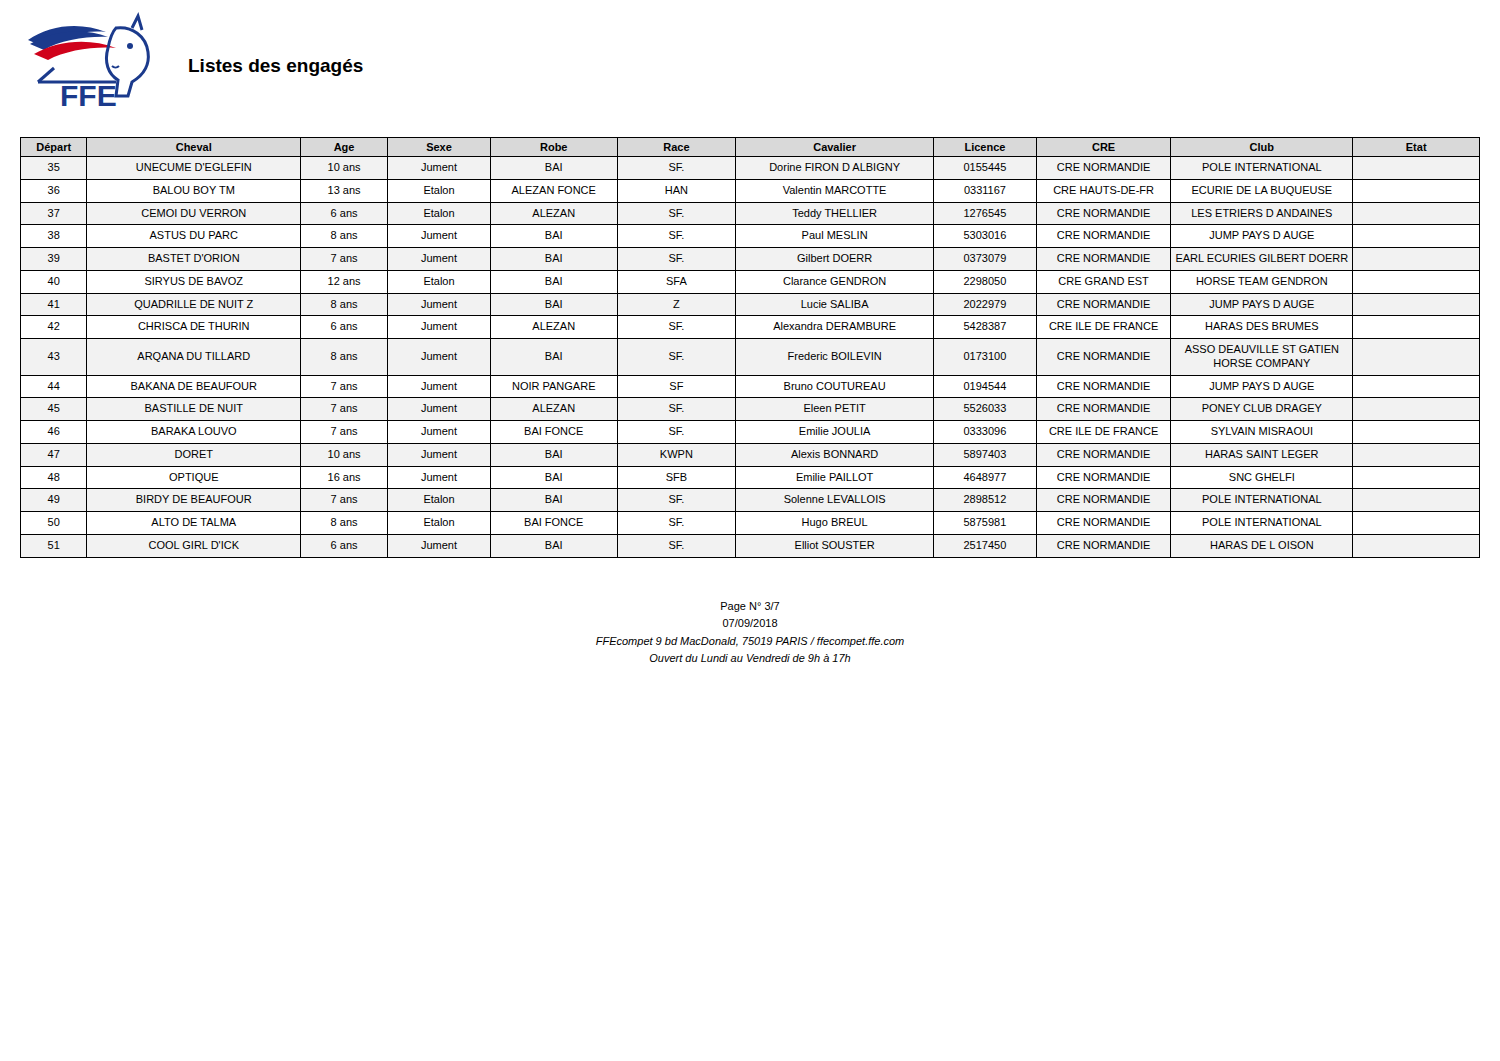FFE
Listes des engagés
| Départ | Cheval | Age | Sexe | Robe | Race | Cavalier | Licence | CRE | Club | Etat |
| --- | --- | --- | --- | --- | --- | --- | --- | --- | --- | --- |
| 35 | UNECUME D'EGLEFIN | 10 ans | Jument | BAI | SF. | Dorine FIRON D ALBIGNY | 0155445 | CRE NORMANDIE | POLE INTERNATIONAL | |
| 36 | BALOU BOY TM | 13 ans | Etalon | ALEZAN FONCE | HAN | Valentin MARCOTTE | 0331167 | CRE HAUTS-DE-FR | ECURIE DE LA BUQUEUSE | |
| 37 | CEMOI DU VERRON | 6 ans | Etalon | ALEZAN | SF. | Teddy THELLIER | 1276545 | CRE NORMANDIE | LES ETRIERS D ANDAINES | |
| 38 | ASTUS DU PARC | 8 ans | Jument | BAI | SF. | Paul MESLIN | 5303016 | CRE NORMANDIE | JUMP PAYS D AUGE | |
| 39 | BASTET D'ORION | 7 ans | Jument | BAI | SF. | Gilbert DOERR | 0373079 | CRE NORMANDIE | EARL ECURIES GILBERT DOERR | |
| 40 | SIRYUS DE BAVOZ | 12 ans | Etalon | BAI | SFA | Clarance GENDRON | 2298050 | CRE GRAND EST | HORSE TEAM GENDRON | |
| 41 | QUADRILLE DE NUIT Z | 8 ans | Jument | BAI | Z | Lucie SALIBA | 2022979 | CRE NORMANDIE | JUMP PAYS D AUGE | |
| 42 | CHRISCA DE THURIN | 6 ans | Jument | ALEZAN | SF. | Alexandra DERAMBURE | 5428387 | CRE ILE DE FRANCE | HARAS DES BRUMES | |
| 43 | ARQANA DU TILLARD | 8 ans | Jument | BAI | SF. | Frederic BOILEVIN | 0173100 | CRE NORMANDIE | ASSO DEAUVILLE ST GATIEN HORSE COMPANY | |
| 44 | BAKANA DE BEAUFOUR | 7 ans | Jument | NOIR PANGARE | SF | Bruno COUTUREAU | 0194544 | CRE NORMANDIE | JUMP PAYS D AUGE | |
| 45 | BASTILLE DE NUIT | 7 ans | Jument | ALEZAN | SF. | Eleen PETIT | 5526033 | CRE NORMANDIE | PONEY CLUB DRAGEY | |
| 46 | BARAKA LOUVO | 7 ans | Jument | BAI FONCE | SF. | Emilie JOULIA | 0333096 | CRE ILE DE FRANCE | SYLVAIN MISRAOUI | |
| 47 | DORET | 10 ans | Jument | BAI | KWPN | Alexis BONNARD | 5897403 | CRE NORMANDIE | HARAS SAINT LEGER | |
| 48 | OPTIQUE | 16 ans | Jument | BAI | SFB | Emilie PAILLOT | 4648977 | CRE NORMANDIE | SNC GHELFI | |
| 49 | BIRDY DE BEAUFOUR | 7 ans | Etalon | BAI | SF. | Solenne LEVALLOIS | 2898512 | CRE NORMANDIE | POLE INTERNATIONAL | |
| 50 | ALTO DE TALMA | 8 ans | Etalon | BAI FONCE | SF. | Hugo BREUL | 5875981 | CRE NORMANDIE | POLE INTERNATIONAL | |
| 51 | COOL GIRL D'ICK | 6 ans | Jument | BAI | SF. | Elliot SOUSTER | 2517450 | CRE NORMANDIE | HARAS DE L OISON | |
Page N° 3/7
07/09/2018
FFEcompet 9 bd MacDonald, 75019 PARIS / ffecompet.ffe.com
Ouvert du Lundi au Vendredi de 9h à 17h